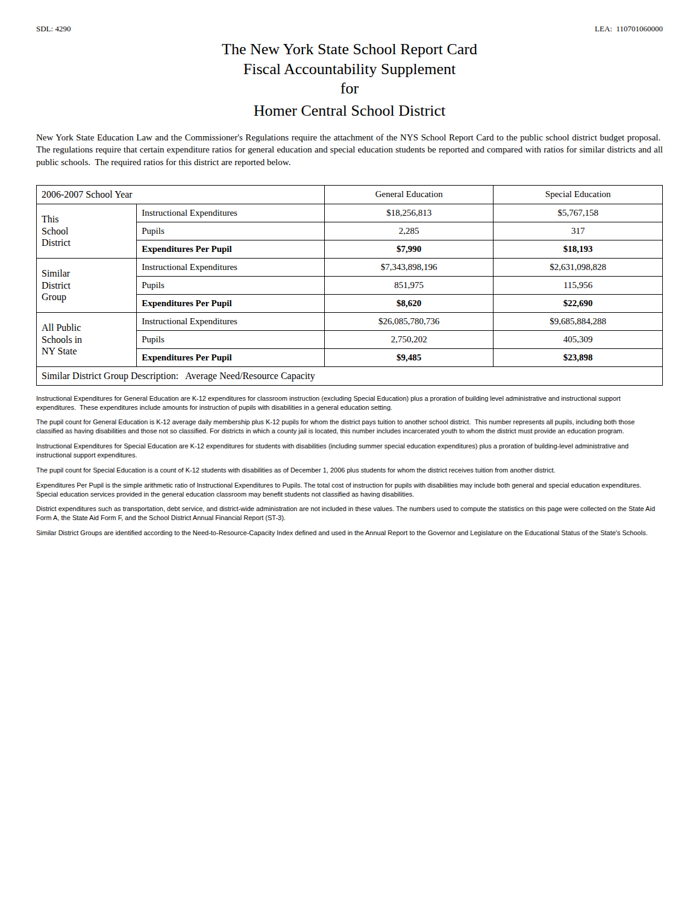SDL: 4290 LEA: 110701060000
The New York State School Report Card
Fiscal Accountability Supplement
for Homer Central School District
New York State Education Law and the Commissioner's Regulations require the attachment of the NYS School Report Card to the public school district budget proposal. The regulations require that certain expenditure ratios for general education and special education students be reported and compared with ratios for similar districts and all public schools. The required ratios for this district are reported below.
| 2006-2007 School Year | General Education | Special Education |
| This School District | Instructional Expenditures | $18,256,813 | $5,767,158 |
| Pupils | 2,285 | 317 |
| Expenditures Per Pupil | $7,990 | $18,193 |
| Similar District Group | Instructional Expenditures | $7,343,898,196 | $2,631,098,828 |
| Pupils | 851,975 | 115,956 |
| Expenditures Per Pupil | $8,620 | $22,690 |
| All Public Schools in NY State | Instructional Expenditures | $26,085,780,736 | $9,685,884,288 |
| Pupils | 2,750,202 | 405,309 |
| Expenditures Per Pupil | $9,485 | $23,898 |
| Similar District Group Description: Average Need/Resource Capacity |
Instructional Expenditures for General Education are K-12 expenditures for classroom instruction (excluding Special Education) plus a proration of building level administrative and instructional support expenditures. These expenditures include amounts for instruction of pupils with disabilities in a general education setting.
The pupil count for General Education is K-12 average daily membership plus K-12 pupils for whom the district pays tuition to another school district. This number represents all pupils, including both those classified as having disabilities and those not so classified. For districts in which a county jail is located, this number includes incarcerated youth to whom the district must provide an education program.
Instructional Expenditures for Special Education are K-12 expenditures for students with disabilities (including summer special education expenditures) plus a proration of building-level administrative and instructional support expenditures.
The pupil count for Special Education is a count of K-12 students with disabilities as of December 1, 2006 plus students for whom the district receives tuition from another district.
Expenditures Per Pupil is the simple arithmetic ratio of Instructional Expenditures to Pupils. The total cost of instruction for pupils with disabilities may include both general and special education expenditures. Special education services provided in the general education classroom may benefit students not classified as having disabilities.
District expenditures such as transportation, debt service, and district-wide administration are not included in these values. The numbers used to compute the statistics on this page were collected on the State Aid Form A, the State Aid Form F, and the School District Annual Financial Report (ST-3).
Similar District Groups are identified according to the Need-to-Resource-Capacity Index defined and used in the Annual Report to the Governor and Legislature on the Educational Status of the State's Schools.